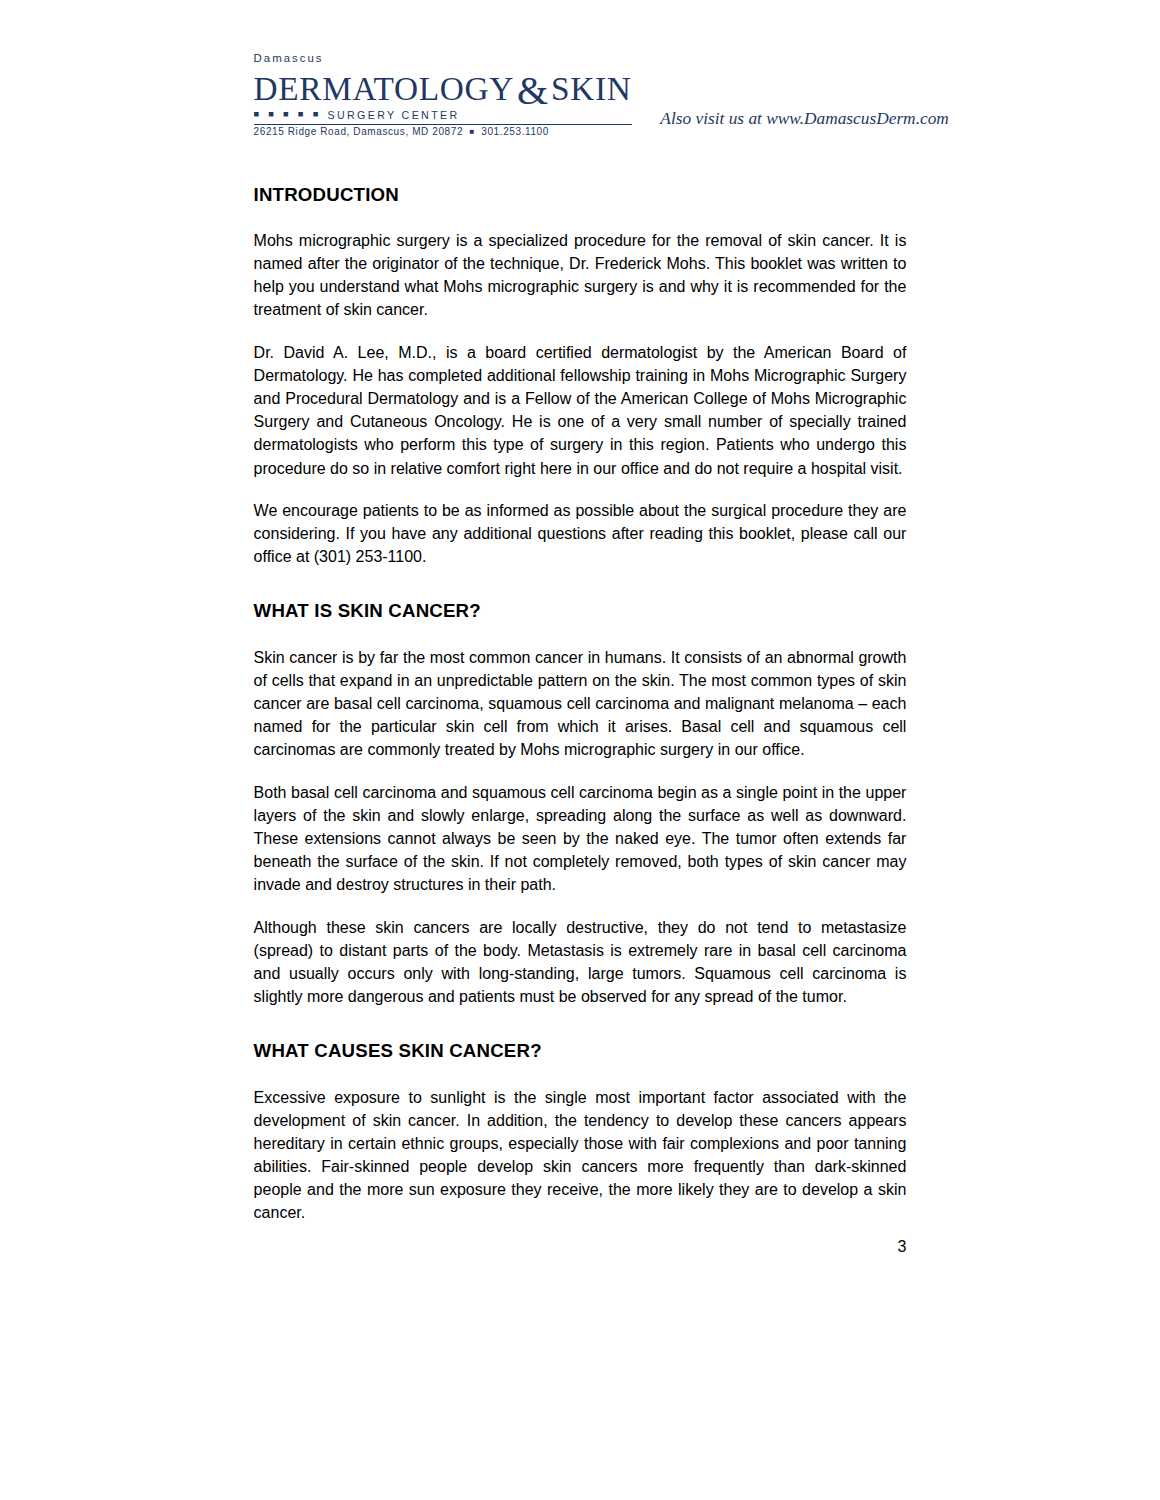Damascus
Dermatology&Skin
■ ■ ■ ■ ■ SURGERY CENTER
26215 Ridge Road, Damascus, MD 20872 ■ 301.253.1100
Also visit us at www.DamascusDerm.com
INTRODUCTION
Mohs micrographic surgery is a specialized procedure for the removal of skin cancer. It is named after the originator of the technique, Dr. Frederick Mohs. This booklet was written to help you understand what Mohs micrographic surgery is and why it is recommended for the treatment of skin cancer.
Dr. David A. Lee, M.D., is a board certified dermatologist by the American Board of Dermatology. He has completed additional fellowship training in Mohs Micrographic Surgery and Procedural Dermatology and is a Fellow of the American College of Mohs Micrographic Surgery and Cutaneous Oncology. He is one of a very small number of specially trained dermatologists who perform this type of surgery in this region. Patients who undergo this procedure do so in relative comfort right here in our office and do not require a hospital visit.
We encourage patients to be as informed as possible about the surgical procedure they are considering. If you have any additional questions after reading this booklet, please call our office at (301) 253-1100.
WHAT IS SKIN CANCER?
Skin cancer is by far the most common cancer in humans. It consists of an abnormal growth of cells that expand in an unpredictable pattern on the skin. The most common types of skin cancer are basal cell carcinoma, squamous cell carcinoma and malignant melanoma – each named for the particular skin cell from which it arises. Basal cell and squamous cell carcinomas are commonly treated by Mohs micrographic surgery in our office.
Both basal cell carcinoma and squamous cell carcinoma begin as a single point in the upper layers of the skin and slowly enlarge, spreading along the surface as well as downward. These extensions cannot always be seen by the naked eye. The tumor often extends far beneath the surface of the skin. If not completely removed, both types of skin cancer may invade and destroy structures in their path.
Although these skin cancers are locally destructive, they do not tend to metastasize (spread) to distant parts of the body. Metastasis is extremely rare in basal cell carcinoma and usually occurs only with long-standing, large tumors. Squamous cell carcinoma is slightly more dangerous and patients must be observed for any spread of the tumor.
WHAT CAUSES SKIN CANCER?
Excessive exposure to sunlight is the single most important factor associated with the development of skin cancer. In addition, the tendency to develop these cancers appears hereditary in certain ethnic groups, especially those with fair complexions and poor tanning abilities. Fair-skinned people develop skin cancers more frequently than dark-skinned people and the more sun exposure they receive, the more likely they are to develop a skin cancer.
3